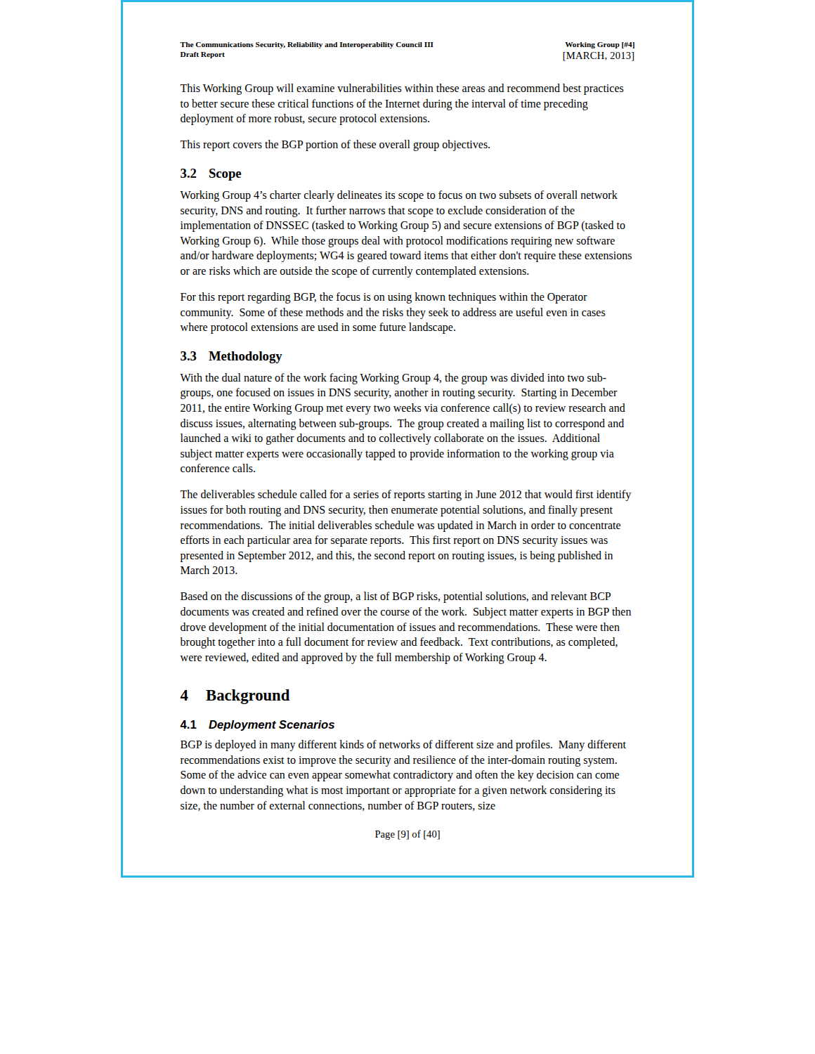The Communications Security, Reliability and Interoperability Council III
Draft Report
Working Group [#4]
[MARCH, 2013]
This Working Group will examine vulnerabilities within these areas and recommend best practices to better secure these critical functions of the Internet during the interval of time preceding deployment of more robust, secure protocol extensions.
This report covers the BGP portion of these overall group objectives.
3.2 Scope
Working Group 4’s charter clearly delineates its scope to focus on two subsets of overall network security, DNS and routing. It further narrows that scope to exclude consideration of the implementation of DNSSEC (tasked to Working Group 5) and secure extensions of BGP (tasked to Working Group 6). While those groups deal with protocol modifications requiring new software and/or hardware deployments; WG4 is geared toward items that either don't require these extensions or are risks which are outside the scope of currently contemplated extensions.
For this report regarding BGP, the focus is on using known techniques within the Operator community. Some of these methods and the risks they seek to address are useful even in cases where protocol extensions are used in some future landscape.
3.3 Methodology
With the dual nature of the work facing Working Group 4, the group was divided into two sub-groups, one focused on issues in DNS security, another in routing security. Starting in December 2011, the entire Working Group met every two weeks via conference call(s) to review research and discuss issues, alternating between sub-groups. The group created a mailing list to correspond and launched a wiki to gather documents and to collectively collaborate on the issues. Additional subject matter experts were occasionally tapped to provide information to the working group via conference calls.
The deliverables schedule called for a series of reports starting in June 2012 that would first identify issues for both routing and DNS security, then enumerate potential solutions, and finally present recommendations. The initial deliverables schedule was updated in March in order to concentrate efforts in each particular area for separate reports. This first report on DNS security issues was presented in September 2012, and this, the second report on routing issues, is being published in March 2013.
Based on the discussions of the group, a list of BGP risks, potential solutions, and relevant BCP documents was created and refined over the course of the work. Subject matter experts in BGP then drove development of the initial documentation of issues and recommendations. These were then brought together into a full document for review and feedback. Text contributions, as completed, were reviewed, edited and approved by the full membership of Working Group 4.
4 Background
4.1 Deployment Scenarios
BGP is deployed in many different kinds of networks of different size and profiles. Many different recommendations exist to improve the security and resilience of the inter-domain routing system. Some of the advice can even appear somewhat contradictory and often the key decision can come down to understanding what is most important or appropriate for a given network considering its size, the number of external connections, number of BGP routers, size
Page [9] of [40]